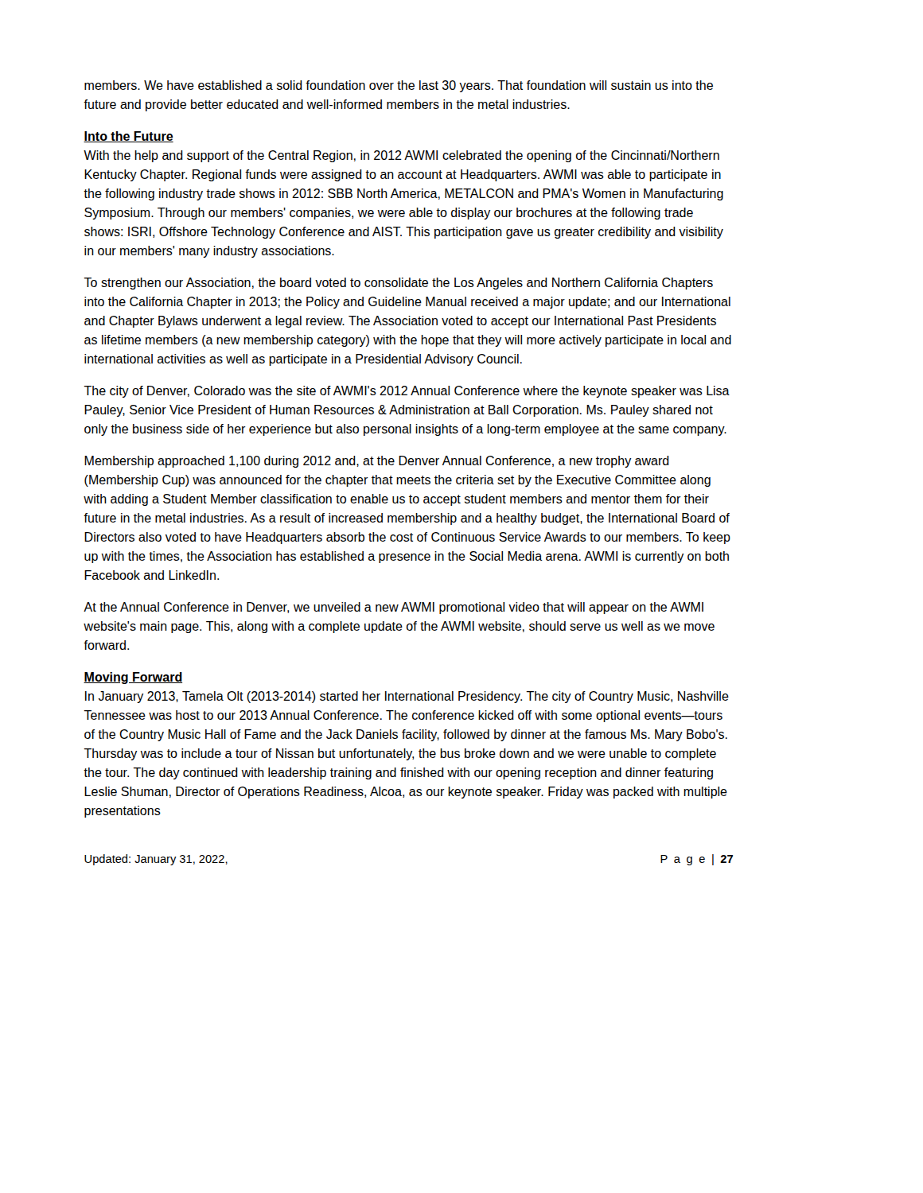members. We have established a solid foundation over the last 30 years. That foundation will sustain us into the future and provide better educated and well-informed members in the metal industries.
Into the Future
With the help and support of the Central Region, in 2012 AWMI celebrated the opening of the Cincinnati/Northern Kentucky Chapter. Regional funds were assigned to an account at Headquarters. AWMI was able to participate in the following industry trade shows in 2012: SBB North America, METALCON and PMA's Women in Manufacturing Symposium. Through our members' companies, we were able to display our brochures at the following trade shows: ISRI, Offshore Technology Conference and AIST. This participation gave us greater credibility and visibility in our members' many industry associations.
To strengthen our Association, the board voted to consolidate the Los Angeles and Northern California Chapters into the California Chapter in 2013; the Policy and Guideline Manual received a major update; and our International and Chapter Bylaws underwent a legal review. The Association voted to accept our International Past Presidents as lifetime members (a new membership category) with the hope that they will more actively participate in local and international activities as well as participate in a Presidential Advisory Council.
The city of Denver, Colorado was the site of AWMI's 2012 Annual Conference where the keynote speaker was Lisa Pauley, Senior Vice President of Human Resources & Administration at Ball Corporation. Ms. Pauley shared not only the business side of her experience but also personal insights of a long-term employee at the same company.
Membership approached 1,100 during 2012 and, at the Denver Annual Conference, a new trophy award (Membership Cup) was announced for the chapter that meets the criteria set by the Executive Committee along with adding a Student Member classification to enable us to accept student members and mentor them for their future in the metal industries. As a result of increased membership and a healthy budget, the International Board of Directors also voted to have Headquarters absorb the cost of Continuous Service Awards to our members. To keep up with the times, the Association has established a presence in the Social Media arena. AWMI is currently on both Facebook and LinkedIn.
At the Annual Conference in Denver, we unveiled a new AWMI promotional video that will appear on the AWMI website's main page. This, along with a complete update of the AWMI website, should serve us well as we move forward.
Moving Forward
In January 2013, Tamela Olt (2013-2014) started her International Presidency. The city of Country Music, Nashville Tennessee was host to our 2013 Annual Conference. The conference kicked off with some optional events—tours of the Country Music Hall of Fame and the Jack Daniels facility, followed by dinner at the famous Ms. Mary Bobo's. Thursday was to include a tour of Nissan but unfortunately, the bus broke down and we were unable to complete the tour. The day continued with leadership training and finished with our opening reception and dinner featuring Leslie Shuman, Director of Operations Readiness, Alcoa, as our keynote speaker. Friday was packed with multiple presentations
Updated: January 31, 2022, P a g e | 27